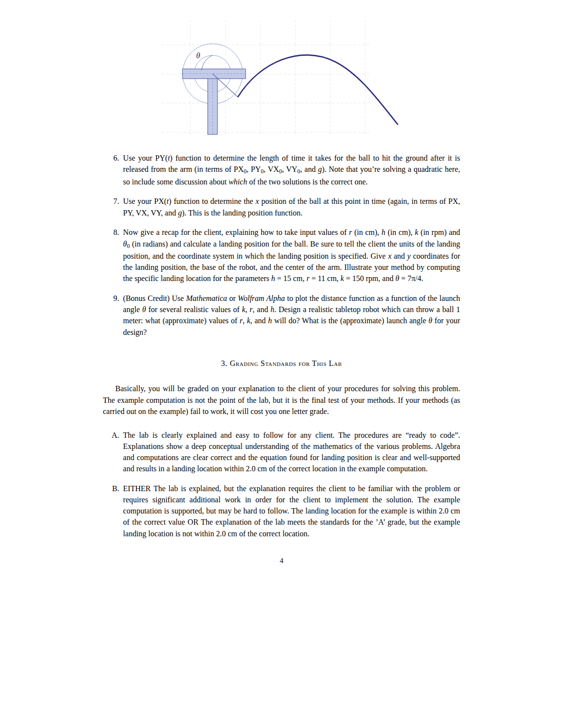θ
6. Use your PY(t) function to determine the length of time it takes for the ball to hit the ground after it is released from the arm (in terms of PX 0, PY 0, VX 0, VY 0, and g). Note that you’re solving a quadratic here, so include some discussion about which of the two solutions is the correct one.
7. Use your PX(t) function to determine the x position of the ball at this point in time (again, in terms of PX, PY, VX, VY, and g). This is the landing position function.
8. Now give a recap for the client, explaining how to take input values of r (in cm), h (in cm), k (in rpm) and θ 0 (in radians) and calculate a landing position for the ball. Be sure to tell the client the units of the landing position, and the coordinate system in which the landing position is specified. Give x and y coordinates for the landing position, the base of the robot, and the center of the arm. Illustrate your method by computing the specific landing location for the parameters h = 15 cm, r = 11 cm, k = 150 rpm, and θ = 7π/4.
9.(Bonus Credit) Use Mathematica or Wolfram Alpha to plot the distance function as a function of the launch angle θ for several realistic values of k, r, and h. Design a realistic tabletop robot which can throw a ball 1 meter: what (approximate) values of r, k, and h will do? What is the (approximate) launch angle θ for your design?
3. Grading Standards for This Lab
Basically, you will be graded on your explanation to the client of your procedures for solving this problem. The example computation is not the point of the lab, but it is the final test of your methods. If your methods (as carried out on the example) fail to work, it will cost you one letter grade.
A. The lab is clearly explained and easy to follow for any client. The procedures are “ready to code”. Explanations show a deep conceptual understanding of the mathematics of the various problems. Algebra and computations are clear correct and the equation found for landing position is clear and well-supported and results in a landing location within 2.0 cm of the correct location in the example computation.
B. EITHER The lab is explained, but the explanation requires the client to be familiar with the problem or requires significant additional work in order for the client to implement the solution. The example computation is supported, but may be hard to follow. The landing location for the example is within 2.0 cm of the correct value OR The explanation of the lab meets the standards for the ’A’ grade, but the example landing location is not within 2.0 cm of the correct location.
4